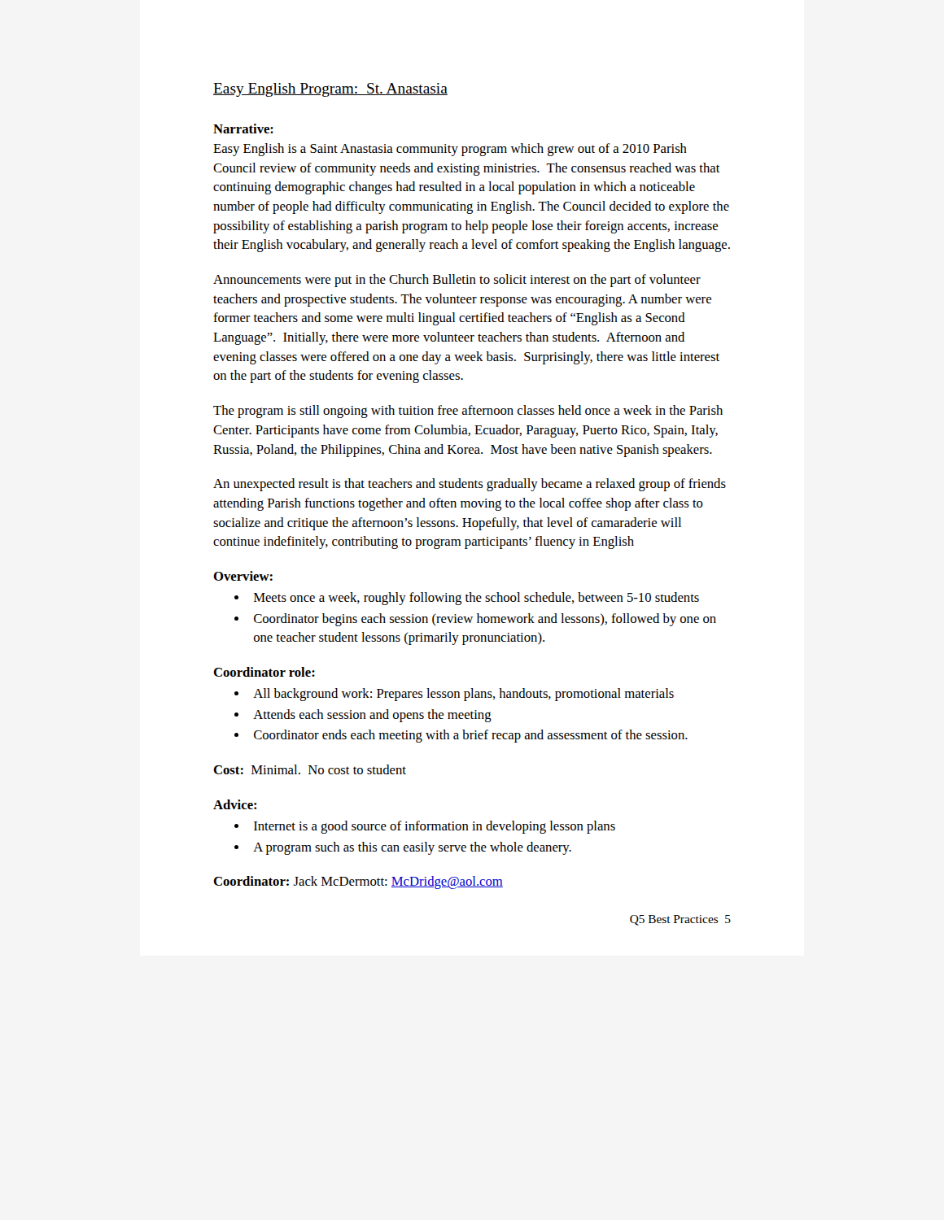Easy English Program: St. Anastasia
Narrative:
Easy English is a Saint Anastasia community program which grew out of a 2010 Parish Council review of community needs and existing ministries. The consensus reached was that continuing demographic changes had resulted in a local population in which a noticeable number of people had difficulty communicating in English. The Council decided to explore the possibility of establishing a parish program to help people lose their foreign accents, increase their English vocabulary, and generally reach a level of comfort speaking the English language.
Announcements were put in the Church Bulletin to solicit interest on the part of volunteer teachers and prospective students. The volunteer response was encouraging. A number were former teachers and some were multi lingual certified teachers of “English as a Second Language”. Initially, there were more volunteer teachers than students. Afternoon and evening classes were offered on a one day a week basis. Surprisingly, there was little interest on the part of the students for evening classes.
The program is still ongoing with tuition free afternoon classes held once a week in the Parish Center. Participants have come from Columbia, Ecuador, Paraguay, Puerto Rico, Spain, Italy, Russia, Poland, the Philippines, China and Korea. Most have been native Spanish speakers.
An unexpected result is that teachers and students gradually became a relaxed group of friends attending Parish functions together and often moving to the local coffee shop after class to socialize and critique the afternoon’s lessons. Hopefully, that level of camaraderie will continue indefinitely, contributing to program participants’ fluency in English
Overview:
Meets once a week, roughly following the school schedule, between 5-10 students
Coordinator begins each session (review homework and lessons), followed by one on one teacher student lessons (primarily pronunciation).
Coordinator role:
All background work: Prepares lesson plans, handouts, promotional materials
Attends each session and opens the meeting
Coordinator ends each meeting with a brief recap and assessment of the session.
Cost: Minimal. No cost to student
Advice:
Internet is a good source of information in developing lesson plans
A program such as this can easily serve the whole deanery.
Coordinator: Jack McDermott: McDridge@aol.com
Q5 Best Practices 5